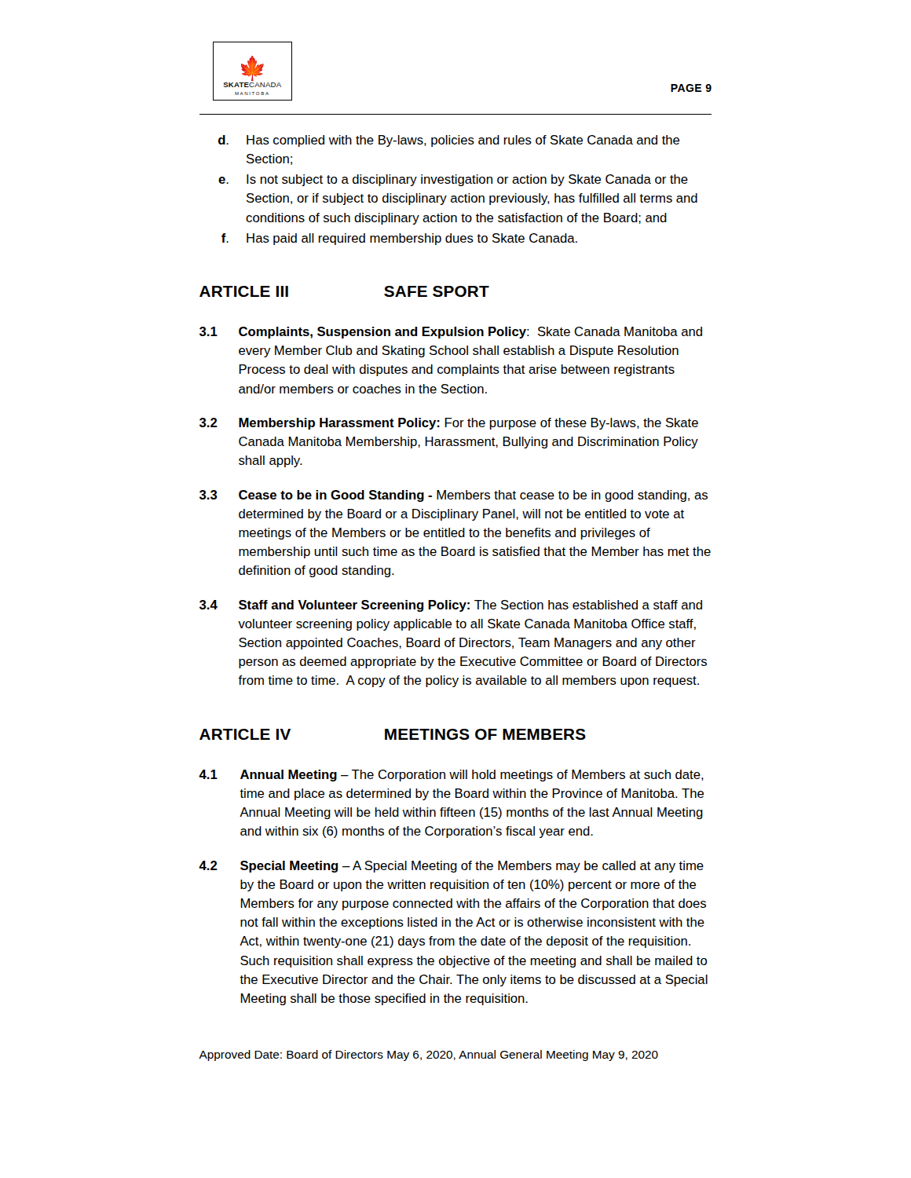🍁
SKATECANADA
MANITOBA
PAGE 9
d. Has complied with the By-laws, policies and rules of Skate Canada and the Section;
e. Is not subject to a disciplinary investigation or action by Skate Canada or the Section, or if subject to disciplinary action previously, has fulfilled all terms and conditions of such disciplinary action to the satisfaction of the Board; and
f. Has paid all required membership dues to Skate Canada.
ARTICLE III SAFE SPORT
3.1
Complaints, Suspension and Expulsion Policy: Skate Canada Manitoba and every Member Club and Skating School shall establish a Dispute Resolution Process to deal with disputes and complaints that arise between registrants and/or members or coaches in the Section.
3.2
Membership Harassment Policy: For the purpose of these By-laws, the Skate Canada Manitoba Membership, Harassment, Bullying and Discrimination Policy shall apply.
3.3
Cease to be in Good Standing - Members that cease to be in good standing, as determined by the Board or a Disciplinary Panel, will not be entitled to vote at meetings of the Members or be entitled to the benefits and privileges of membership until such time as the Board is satisfied that the Member has met the definition of good standing.
3.4
Staff and Volunteer Screening Policy: The Section has established a staff and volunteer screening policy applicable to all Skate Canada Manitoba Office staff, Section appointed Coaches, Board of Directors, Team Managers and any other person as deemed appropriate by the Executive Committee or Board of Directors from time to time. A copy of the policy is available to all members upon request.
ARTICLE IV MEETINGS OF MEMBERS
4.1
Annual Meeting – The Corporation will hold meetings of Members at such date, time and place as determined by the Board within the Province of Manitoba. The Annual Meeting will be held within fifteen (15) months of the last Annual Meeting and within six (6) months of the Corporation’s fiscal year end.
4.2
Special Meeting – A Special Meeting of the Members may be called at any time by the Board or upon the written requisition of ten (10%) percent or more of the Members for any purpose connected with the affairs of the Corporation that does not fall within the exceptions listed in the Act or is otherwise inconsistent with the Act, within twenty-one (21) days from the date of the deposit of the requisition. Such requisition shall express the objective of the meeting and shall be mailed to the Executive Director and the Chair. The only items to be discussed at a Special Meeting shall be those specified in the requisition.
Approved Date: Board of Directors May 6, 2020, Annual General Meeting May 9, 2020